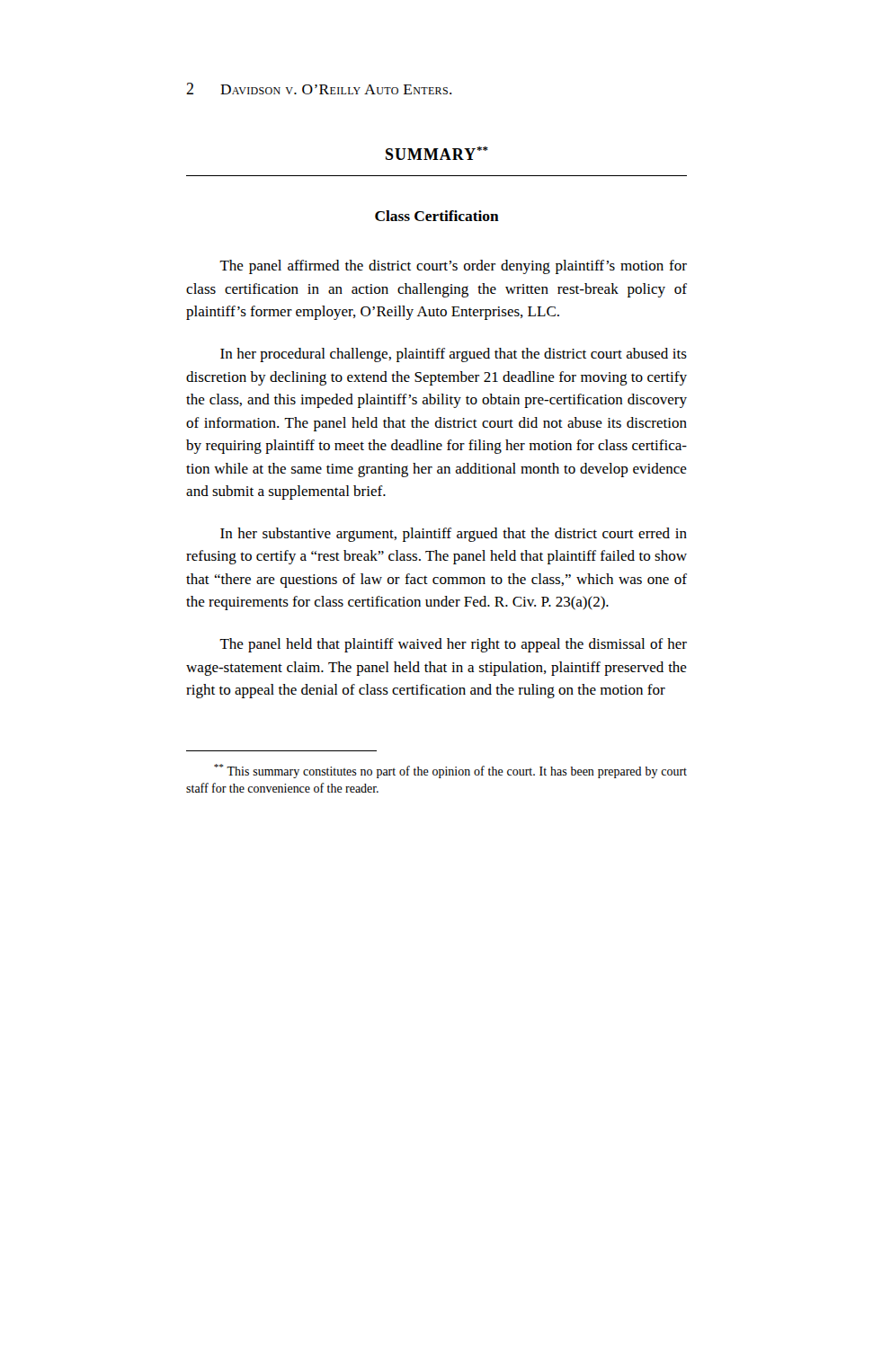2 Davidson v. O’Reilly Auto Enters.
SUMMARY**
Class Certification
The panel affirmed the district court’s order denying plaintiff’s motion for class certification in an action challenging the written rest-break policy of plaintiff’s former employer, O’Reilly Auto Enterprises, LLC.
In her procedural challenge, plaintiff argued that the district court abused its discretion by declining to extend the September 21 deadline for moving to certify the class, and this impeded plaintiff’s ability to obtain pre-certification discovery of information. The panel held that the district court did not abuse its discretion by requiring plaintiff to meet the deadline for filing her motion for class certification while at the same time granting her an additional month to develop evidence and submit a supplemental brief.
In her substantive argument, plaintiff argued that the district court erred in refusing to certify a “rest break” class. The panel held that plaintiff failed to show that “there are questions of law or fact common to the class,” which was one of the requirements for class certification under Fed. R. Civ. P. 23(a)(2).
The panel held that plaintiff waived her right to appeal the dismissal of her wage-statement claim. The panel held that in a stipulation, plaintiff preserved the right to appeal the denial of class certification and the ruling on the motion for
** This summary constitutes no part of the opinion of the court. It has been prepared by court staff for the convenience of the reader.